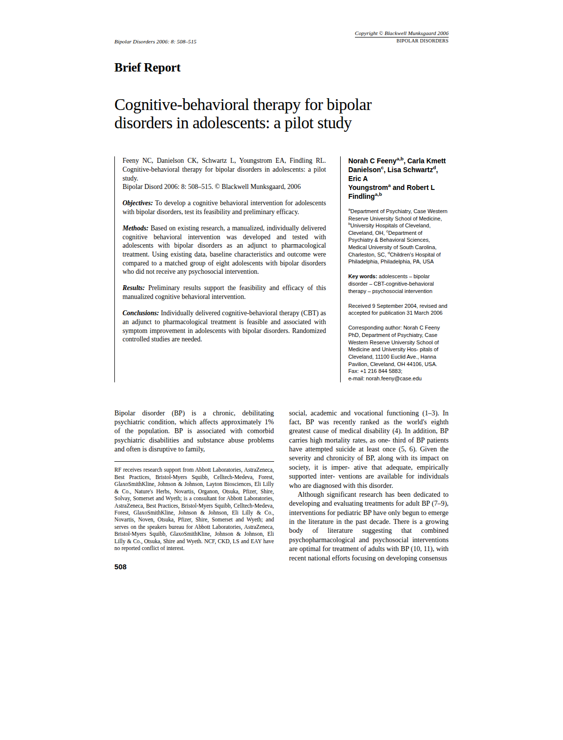Bipolar Disorders 2006: 8: 508–515
Copyright © Blackwell Munksgaard 2006 BIPOLAR DISORDERS
Brief Report
Cognitive-behavioral therapy for bipolar
disorders in adolescents: a pilot study
Feeny NC, Danielson CK, Schwartz L, Youngstrom EA, Findling RL. Cognitive-behavioral therapy for bipolar disorders in adolescents: a pilot study.
Bipolar Disord 2006: 8: 508–515. © Blackwell Munksgaard, 2006
Objectives: To develop a cognitive behavioral intervention for adolescents with bipolar disorders, test its feasibility and preliminary efficacy.
Methods: Based on existing research, a manualized, individually delivered cognitive behavioral intervention was developed and tested with adolescents with bipolar disorders as an adjunct to pharmacological treatment. Using existing data, baseline characteristics and outcome were compared to a matched group of eight adolescents with bipolar disorders who did not receive any psychosocial intervention.
Results: Preliminary results support the feasibility and efficacy of this manualized cognitive behavioral intervention.
Conclusions: Individually delivered cognitive-behavioral therapy (CBT) as an adjunct to pharmacological treatment is feasible and associated with symptom improvement in adolescents with bipolar disorders. Randomized controlled studies are needed.
Norah C Feenya,b, Carla Kmett
Danielsonc, Lisa Schwartzd, Eric A
Youngstroma and Robert L
Findlinga,b
aDepartment of Psychiatry, Case Western Reserve University School of Medicine, bUniversity Hospitals of Cleveland, Cleveland, OH, cDepartment of Psychiatry & Behavioral Sciences, Medical University of South Carolina, Charleston, SC, dChildren's Hospital of Philadelphia, Philadelphia, PA, USA
Key words: adolescents – bipolar disorder – CBT-cognitive-behavioral therapy – psychosocial intervention
Received 9 September 2004, revised and accepted for publication 31 March 2006
Corresponding author: Norah C Feeny PhD, Department of Psychiatry, Case Western Reserve University School of Medicine and University Hos- pitals of Cleveland, 11100 Euclid Ave., Hanna Pavilion, Cleveland, OH 44106, USA.
Fax: +1 216 844 5883;
e-mail: norah.feeny@case.edu
Bipolar disorder (BP) is a chronic, debilitating psychiatric condition, which affects approximately 1% of the population. BP is associated with comorbid psychiatric disabilities and substance abuse problems and often is disruptive to family,
RF receives research support from Abbott Laboratories, AstraZeneca, Best Practices, Bristol-Myers Squibb, Celltech-Medeva, Forest, GlaxoSmithKline, Johnson & Johnson, Layton Biosciences, Eli Lilly & Co., Nature's Herbs, Novartis, Organon, Otsuka, Pfizer, Shire, Solvay, Somerset and Wyeth; is a consultant for Abbott Laboratories, AstraZeneca, Best Practices, Bristol-Myers Squibb, Celltech-Medeva, Forest, GlaxoSmithKline, Johnson & Johnson, Eli Lilly & Co., Novartis, Noven, Otsuka, Pfizer, Shire, Somerset and Wyeth; and serves on the speakers bureau for Abbott Laboratories, AstraZeneca, Bristol-Myers Squibb, GlaxoSmithKline, Johnson & Johnson, Eli Lilly & Co., Otsuka, Shire and Wyeth. NCF, CKD, LS and EAY have no reported conflict of interest.
508
social, academic and vocational functioning (1–3). In fact, BP was recently ranked as the world's eighth greatest cause of medical disability (4). In addition, BP carries high mortality rates, as one- third of BP patients have attempted suicide at least once (5, 6). Given the severity and chronicity of BP, along with its impact on society, it is imper- ative that adequate, empirically supported inter- ventions are available for individuals who are diagnosed with this disorder.
Although significant research has been dedicated to developing and evaluating treatments for adult BP (7–9), interventions for pediatric BP have only begun to emerge in the literature in the past decade. There is a growing body of literature suggesting that combined psychopharmacological and psychosocial interventions are optimal for treatment of adults with BP (10, 11), with recent national efforts focusing on developing consensus